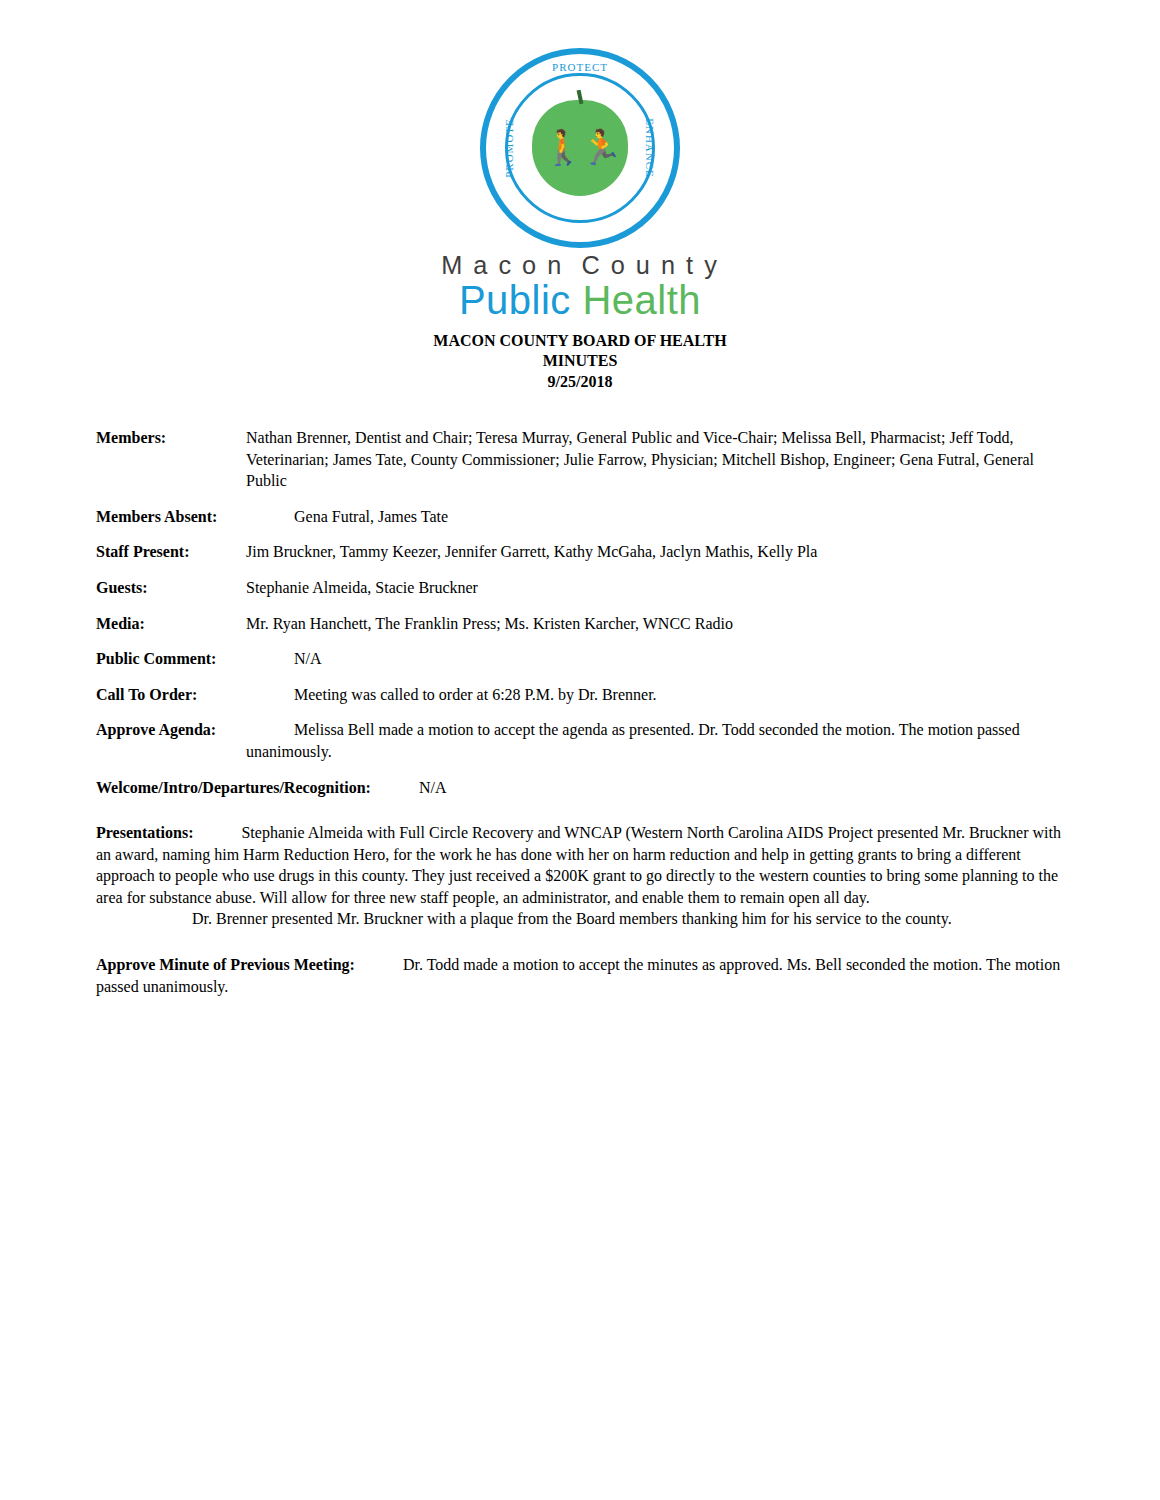Protect Promote Enhance
🚶🏃
M a c o n C o u n t y
Public Health
MACON COUNTY BOARD OF HEALTH
MINUTES
9/25/2018
| Members: | Nathan Brenner, Dentist and Chair; Teresa Murray, General Public and Vice-Chair; Melissa Bell, Pharmacist; Jeff Todd, Veterinarian; James Tate, County Commissioner; Julie Farrow, Physician; Mitchell Bishop, Engineer; Gena Futral, General Public |
| Members Absent: | Gena Futral, James Tate |
| Staff Present: | Jim Bruckner, Tammy Keezer, Jennifer Garrett, Kathy McGaha, Jaclyn Mathis, Kelly Pla |
| Guests: | Stephanie Almeida, Stacie Bruckner |
| Media: | Mr. Ryan Hanchett, The Franklin Press; Ms. Kristen Karcher, WNCC Radio |
| Public Comment: | N/A |
| Call To Order: | Meeting was called to order at 6:28 P.M. by Dr. Brenner. |
| Approve Agenda: | Melissa Bell made a motion to accept the agenda as presented. Dr. Todd seconded the motion. The motion passed unanimously. |
Welcome/Intro/Departures/Recognition: N/A
Presentations: Stephanie Almeida with Full Circle Recovery and WNCAP (Western North Carolina AIDS Project presented Mr. Bruckner with an award, naming him Harm Reduction Hero, for the work he has done with her on harm reduction and help in getting grants to bring a different approach to people who use drugs in this county. They just received a $200K grant to go directly to the western counties to bring some planning to the area for substance abuse. Will allow for three new staff people, an administrator, and enable them to remain open all day.
Dr. Brenner presented Mr. Bruckner with a plaque from the Board members thanking him for his service to the county.
Approve Minute of Previous Meeting: Dr. Todd made a motion to accept the minutes as approved. Ms. Bell seconded the motion. The motion passed unanimously.